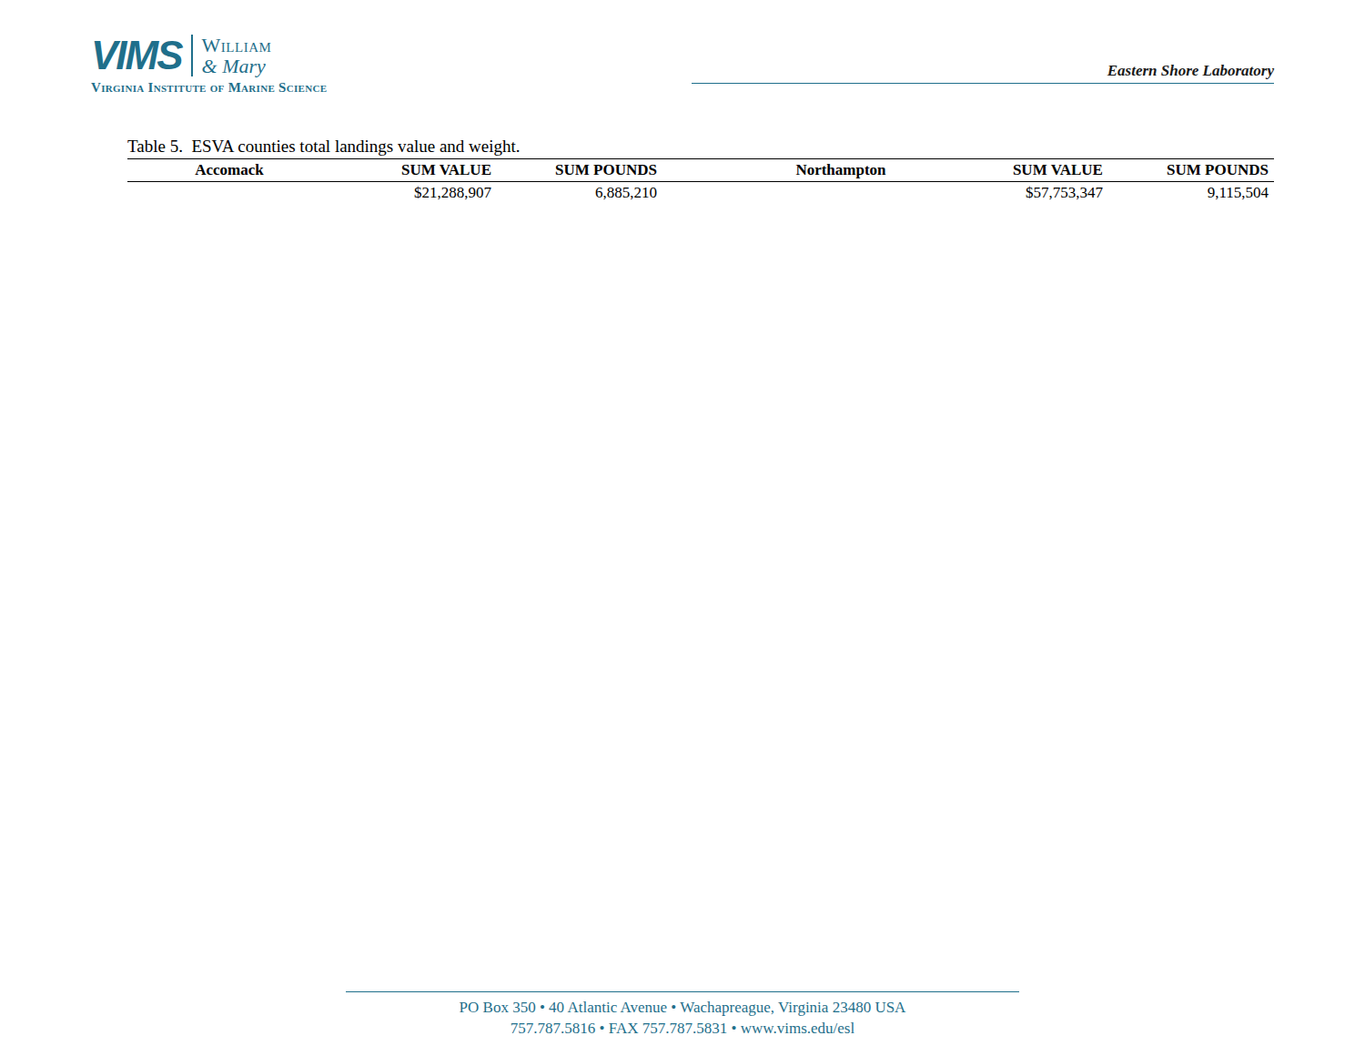VIMS
William
& Mary
Virginia Institute of Marine Science
Eastern Shore Laboratory
Table 5. ESVA counties total landings value and weight.
| Accomack | SUM VALUE | SUM POUNDS | | Northampton | SUM VALUE | SUM POUNDS |
| --- | --- | --- | --- | --- | --- | --- |
| | $21,288,907 | 6,885,210 | | | $57,753,347 | 9,115,504 |
PO Box 350 • 40 Atlantic Avenue • Wachapreague, Virginia 23480 USA
757.787.5816 • FAX 757.787.5831 • www.vims.edu/esl